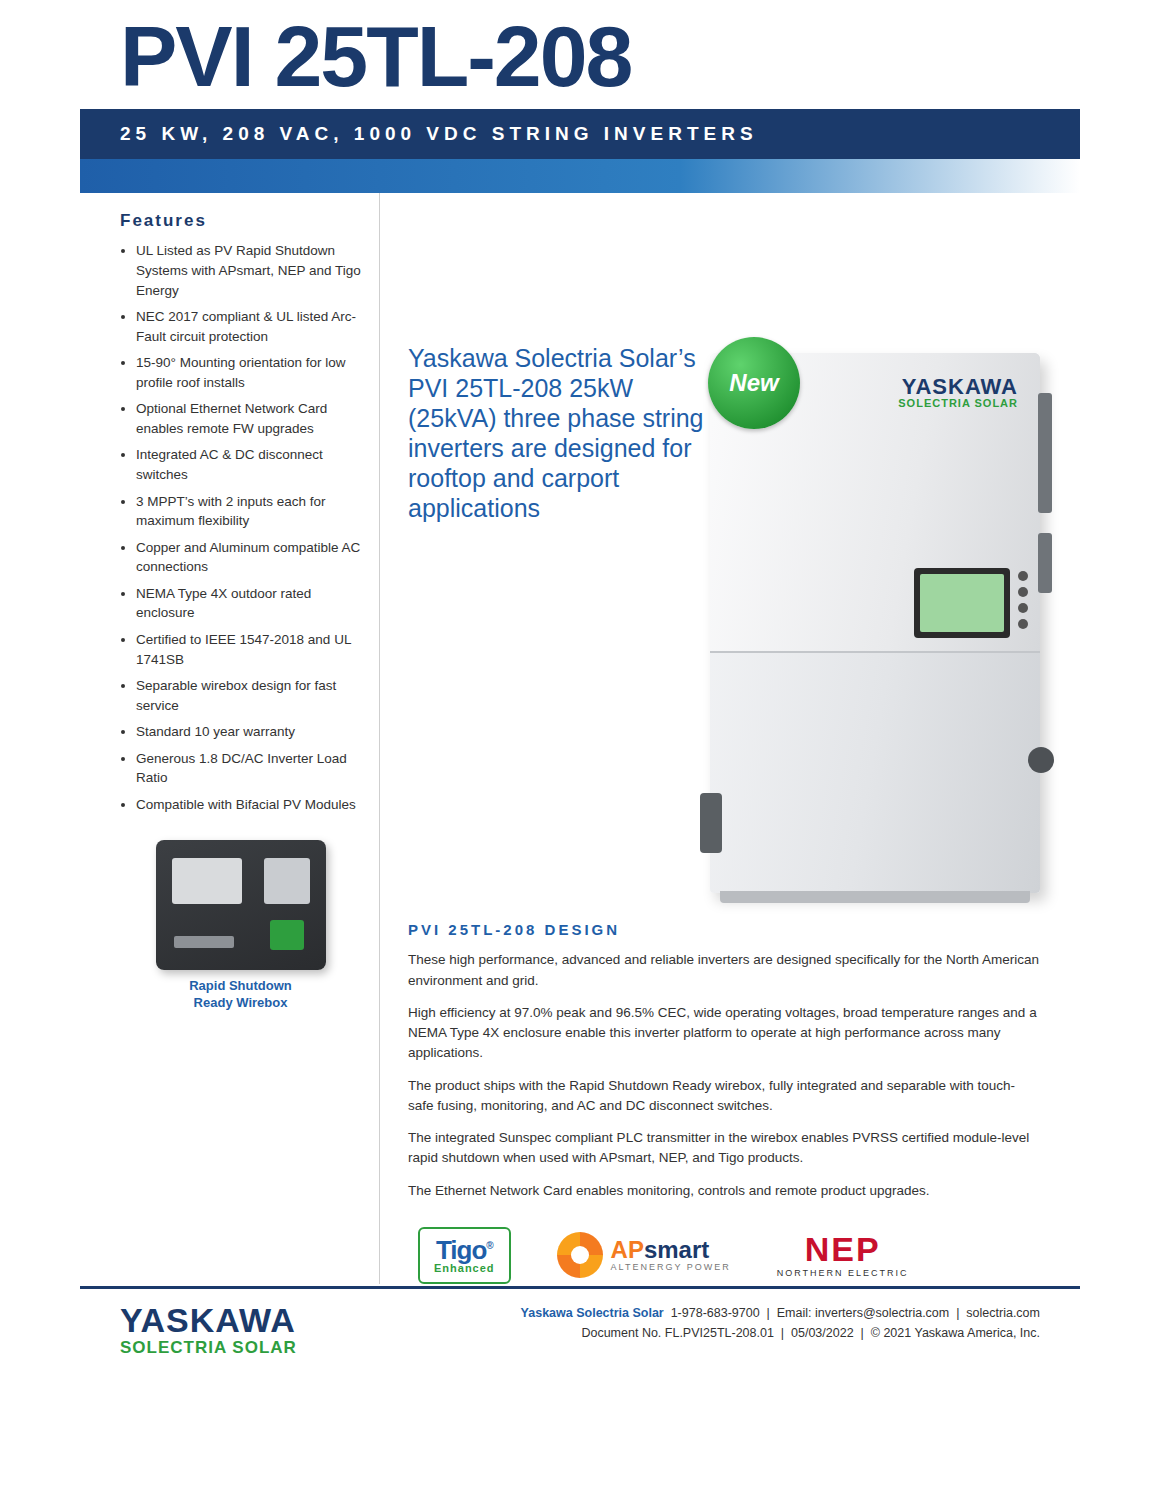PVI 25TL-208
25 KW, 208 VAC, 1000 VDC STRING INVERTERS
Features
UL Listed as PV Rapid Shutdown Systems with APsmart, NEP and Tigo Energy
NEC 2017 compliant & UL listed Arc-Fault circuit protection
15-90° Mounting orientation for low profile roof installs
Optional Ethernet Network Card enables remote FW upgrades
Integrated AC & DC disconnect switches
3 MPPT’s with 2 inputs each for maximum flexibility
Copper and Aluminum compatible AC connections
NEMA Type 4X outdoor rated enclosure
Certified to IEEE 1547-2018 and UL 1741SB
Separable wirebox design for fast service
Standard 10 year warranty
Generous 1.8 DC/AC Inverter Load Ratio
Compatible with Bifacial PV Modules
Rapid Shutdown
Ready Wirebox
New
YASKAWA
SOLECTRIA SOLAR
Yaskawa Solectria Solar’s PVI 25TL-208 25kW (25kVA) three phase string inverters are designed for rooftop and carport applications
PVI 25TL-208 DESIGN
These high performance, advanced and reliable inverters are designed specifically for the North American environment and grid.
High efficiency at 97.0% peak and 96.5% CEC, wide operating voltages, broad temperature ranges and a NEMA Type 4X enclosure enable this inverter platform to operate at high performance across many applications.
The product ships with the Rapid Shutdown Ready wirebox, fully integrated and separable with touch-safe fusing, monitoring, and AC and DC disconnect switches.
The integrated Sunspec compliant PLC transmitter in the wirebox enables PVRSS certified module-level rapid shutdown when used with APsmart, NEP, and Tigo products.
The Ethernet Network Card enables monitoring, controls and remote product upgrades.
Tigo®
Enhanced
APsmart
ALTENERGY POWER
NEP
NORTHERN ELECTRIC
YASKAWA
SOLECTRIA SOLAR
Yaskawa Solectria Solar 1-978-683-9700 | Email: inverters@solectria.com | solectria.com
Document No. FL.PVI25TL-208.01 | 05/03/2022 | © 2021 Yaskawa America, Inc.